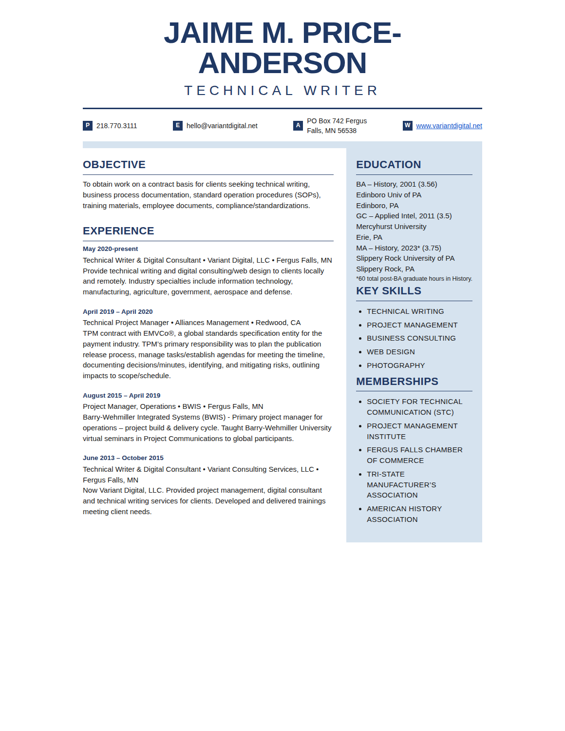JAIME M. PRICE-ANDERSON
TECHNICAL WRITER
P 218.770.3111
Ehello@variantdigital.net
APO Box 742 Fergus
Falls, MN 56538
Wwww.variantdigital.net
Objective
To obtain work on a contract basis for clients seeking technical writing, business process documentation, standard operation procedures (SOPs), training materials, employee documents, compliance/standardizations.
Experience
May 2020-present
Technical Writer & Digital Consultant • Variant Digital, LLC • Fergus Falls, MN
Provide technical writing and digital consulting/web design to clients locally and remotely. Industry specialties include information technology, manufacturing, agriculture, government, aerospace and defense.
April 2019 – April 2020
Technical Project Manager • Alliances Management • Redwood, CA
TPM contract with EMVCo®, a global standards specification entity for the payment industry. TPM’s primary responsibility was to plan the publication release process, manage tasks/establish agendas for meeting the timeline, documenting decisions/minutes, identifying, and mitigating risks, outlining impacts to scope/schedule.
August 2015 – April 2019
Project Manager, Operations • BWIS • Fergus Falls, MN
Barry-Wehmiller Integrated Systems (BWIS) - Primary project manager for operations – project build & delivery cycle. Taught Barry-Wehmiller University virtual seminars in Project Communications to global participants.
June 2013 – October 2015
Technical Writer & Digital Consultant • Variant Consulting Services, LLC • Fergus Falls, MN
Now Variant Digital, LLC. Provided project management, digital consultant and technical writing services for clients. Developed and delivered trainings meeting client needs.
Education
BA – History, 2001 (3.56)
Edinboro Univ of PA
Edinboro, PA
GC – Applied Intel, 2011 (3.5)
Mercyhurst University
Erie, PA
MA – History, 2023* (3.75)
Slippery Rock University of PA
Slippery Rock, PA
*60 total post-BA graduate hours in History.
Key Skills
TECHNICAL WRITING
PROJECT MANAGEMENT
BUSINESS CONSULTING
WEB DESIGN
PHOTOGRAPHY
Memberships
SOCIETY FOR TECHNICAL COMMUNICATION (STC)
PROJECT MANAGEMENT INSTITUTE
FERGUS FALLS CHAMBER OF COMMERCE
TRI-STATE MANUFACTURER’S ASSOCIATION
AMERICAN HISTORY ASSOCIATION